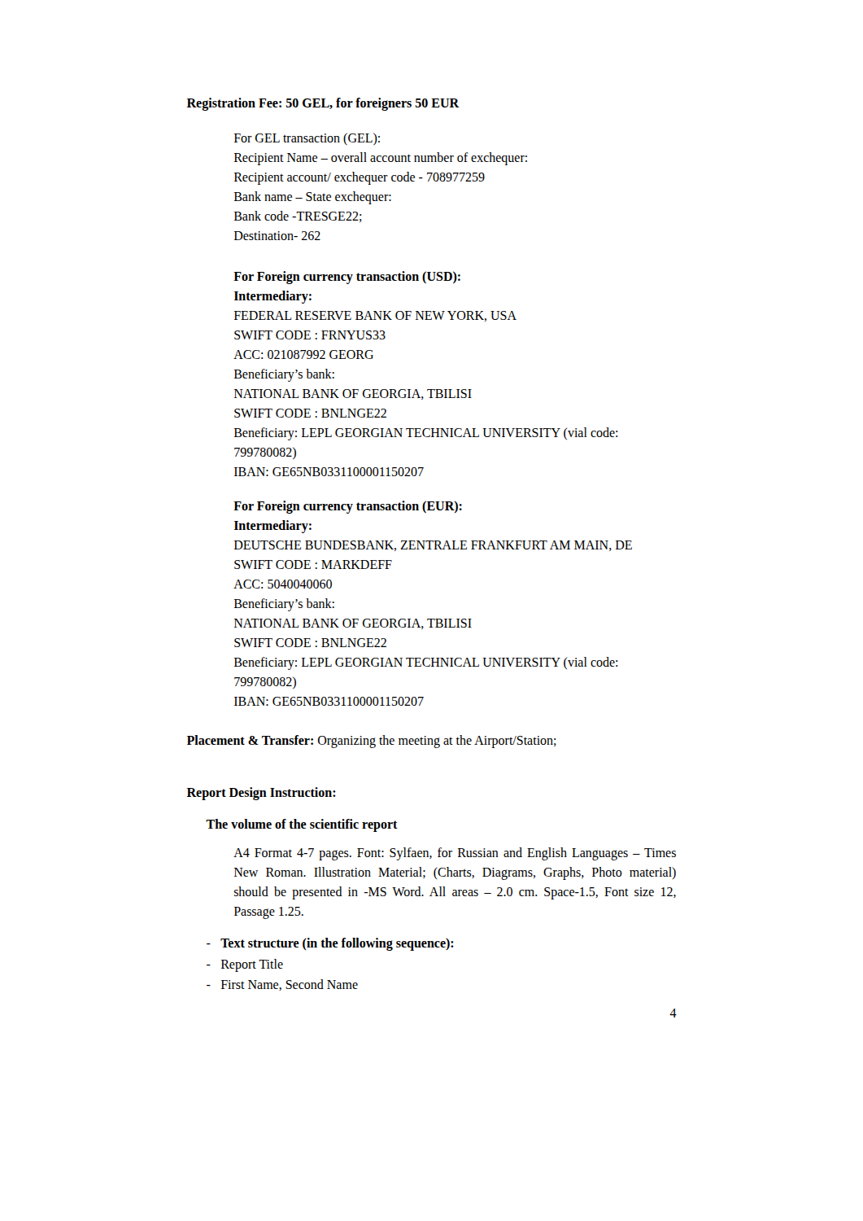Registration Fee: 50 GEL, for foreigners 50 EUR
For GEL transaction (GEL):
Recipient Name – overall account number of exchequer:
Recipient account/ exchequer code - 708977259
Bank name – State exchequer:
Bank code -TRESGE22;
Destination- 262
For Foreign currency transaction (USD):
Intermediary:
FEDERAL RESERVE BANK OF NEW YORK, USA
SWIFT CODE : FRNYUS33
ACC: 021087992 GEORG
Beneficiary’s bank:
NATIONAL BANK OF GEORGIA, TBILISI
SWIFT CODE : BNLNGE22
Beneficiary: LEPL GEORGIAN TECHNICAL UNIVERSITY (vial code: 799780082)
IBAN: GE65NB0331100001150207
For Foreign currency transaction (EUR):
Intermediary:
DEUTSCHE BUNDESBANK, ZENTRALE FRANKFURT AM MAIN, DE
SWIFT CODE : MARKDEFF
ACC: 5040040060
Beneficiary’s bank:
NATIONAL BANK OF GEORGIA, TBILISI
SWIFT CODE : BNLNGE22
Beneficiary: LEPL GEORGIAN TECHNICAL UNIVERSITY (vial code: 799780082)
IBAN: GE65NB0331100001150207
Placement & Transfer: Organizing the meeting at the Airport/Station;
Report Design Instruction:
The volume of the scientific report
A4 Format 4-7 pages. Font: Sylfaen, for Russian and English Languages – Times New Roman. Illustration Material; (Charts, Diagrams, Graphs, Photo material) should be presented in -MS Word. All areas – 2.0 cm. Space-1.5, Font size 12, Passage 1.25.
Text structure (in the following sequence):
Report Title
First Name, Second Name
4